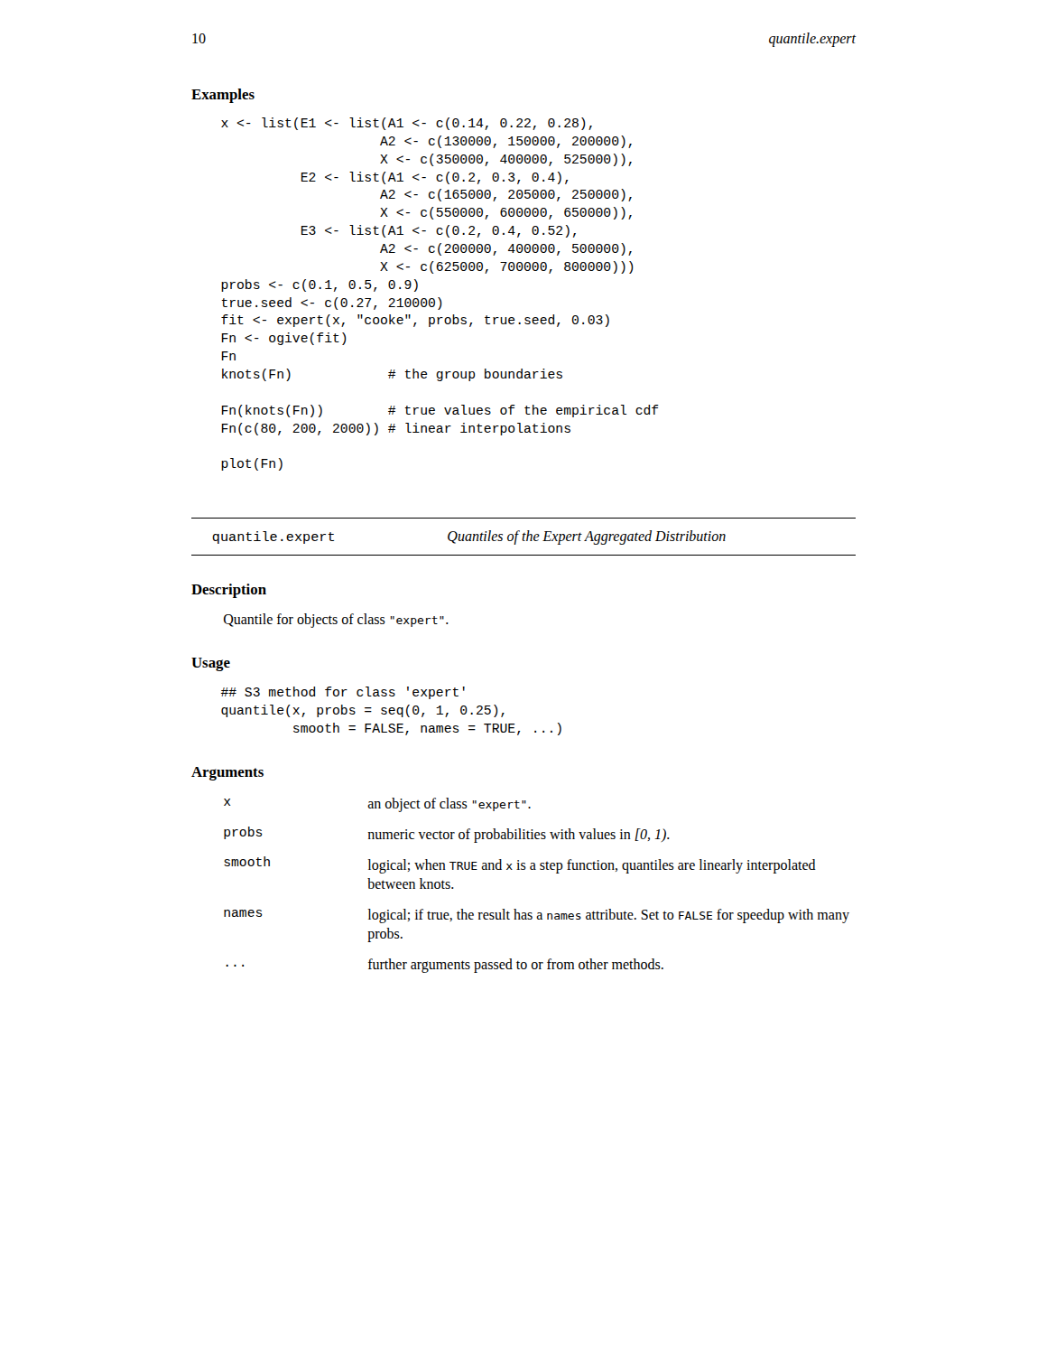10 quantile.expert
Examples
x <- list(E1 <- list(A1 <- c(0.14, 0.22, 0.28),
                    A2 <- c(130000, 150000, 200000),
                    X <- c(350000, 400000, 525000)),
          E2 <- list(A1 <- c(0.2, 0.3, 0.4),
                    A2 <- c(165000, 205000, 250000),
                    X <- c(550000, 600000, 650000)),
          E3 <- list(A1 <- c(0.2, 0.4, 0.52),
                    A2 <- c(200000, 400000, 500000),
                    X <- c(625000, 700000, 800000)))
probs <- c(0.1, 0.5, 0.9)
true.seed <- c(0.27, 210000)
fit <- expert(x, "cooke", probs, true.seed, 0.03)
Fn <- ogive(fit)
Fn
knots(Fn)            # the group boundaries

Fn(knots(Fn))        # true values of the empirical cdf
Fn(c(80, 200, 2000)) # linear interpolations

plot(Fn)
quantile.expert Quantiles of the Expert Aggregated Distribution
Description
Quantile for objects of class "expert".
Usage
## S3 method for class 'expert'
quantile(x, probs = seq(0, 1, 0.25),
         smooth = FALSE, names = TRUE, ...)
Arguments
x
an object of class "expert".
probs
numeric vector of probabilities with values in [0, 1).
smooth
logical; when TRUE and x is a step function, quantiles are linearly interpolated between knots.
names
logical; if true, the result has a names attribute. Set to FALSE for speedup with many probs.
...
further arguments passed to or from other methods.